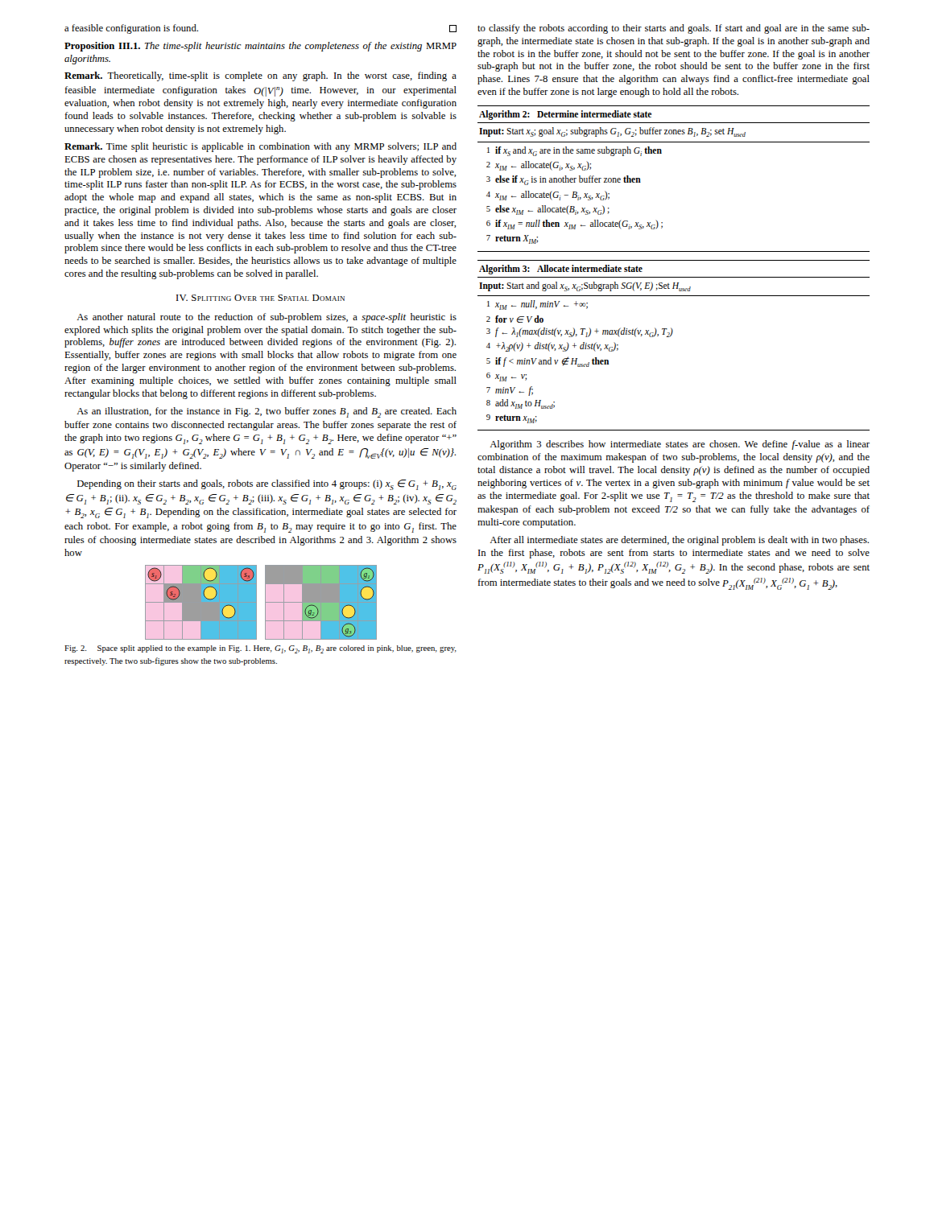a feasible configuration is found.
Proposition III.1. The time-split heuristic maintains the completeness of the existing MRMP algorithms.
Remark. Theoretically, time-split is complete on any graph. In the worst case, finding a feasible intermediate configuration takes O(|V|n) time. However, in our experimental evaluation, when robot density is not extremely high, nearly every intermediate configuration found leads to solvable instances. Therefore, checking whether a sub-problem is solvable is unnecessary when robot density is not extremely high.
Remark. Time split heuristic is applicable in combination with any MRMP solvers; ILP and ECBS are chosen as representatives here. The performance of ILP solver is heavily affected by the ILP problem size, i.e. number of variables. Therefore, with smaller sub-problems to solve, time-split ILP runs faster than non-split ILP. As for ECBS, in the worst case, the sub-problems adopt the whole map and expand all states, which is the same as non-split ECBS. But in practice, the original problem is divided into sub-problems whose starts and goals are closer and it takes less time to find individual paths. Also, because the starts and goals are closer, usually when the instance is not very dense it takes less time to find solution for each sub-problem since there would be less conflicts in each sub-problem to resolve and thus the CT-tree needs to be searched is smaller. Besides, the heuristics allows us to take advantage of multiple cores and the resulting sub-problems can be solved in parallel.
IV. Splitting Over the Spatial Domain
As another natural route to the reduction of sub-problem sizes, a space-split heuristic is explored which splits the original problem over the spatial domain. To stitch together the sub-problems, buffer zones are introduced between divided regions of the environment (Fig. 2). Essentially, buffer zones are regions with small blocks that allow robots to migrate from one region of the larger environment to another region of the environment between sub-problems. After examining multiple choices, we settled with buffer zones containing multiple small rectangular blocks that belong to different regions in different sub-problems.
As an illustration, for the instance in Fig. 2, two buffer zones B1 and B2 are created. Each buffer zone contains two disconnected rectangular areas. The buffer zones separate the rest of the graph into two regions G1, G2 where G = G1 + B1 + G2 + B2. Here, we define operator “+” as G(V, E) = G1(V1, E1) + G2(V2, E2) where V = V1 ∩ V2 and E = ⋂v∈V{(v, u)|u ∈ N(v)}. Operator “−” is similarly defined.
Depending on their starts and goals, robots are classified into 4 groups: (i) xS ∈ G1 + B1, xG ∈ G1 + B1; (ii). xS ∈ G2 + B2, xG ∈ G2 + B2; (iii). xS ∈ G1 + B1, xG ∈ G2 + B2; (iv). xS ∈ G2 + B2, xG ∈ G1 + B1. Depending on the classification, intermediate goal states are selected for each robot. For example, a robot going from B1 to B2 may require it to go into G1 first. The rules of choosing intermediate states are described in Algorithms 2 and 3. Algorithm 2 shows how
| s 1 | | | | | s 3 |
| | s 2 | | | | |
| | | | | | g 1 |
| | | g 2 | | | |
| | | | | g 3 | |
Fig. 2. Space split applied to the example in Fig. 1. Here, G1, G2, B1, B2 are colored in pink, blue, green, grey, respectively. The two sub-figures show the two sub-problems.
to classify the robots according to their starts and goals. If start and goal are in the same sub-graph, the intermediate state is chosen in that sub-graph. If the goal is in another sub-graph and the robot is in the buffer zone, it should not be sent to the buffer zone. If the goal is in another sub-graph but not in the buffer zone, the robot should be sent to the buffer zone in the first phase. Lines 7-8 ensure that the algorithm can always find a conflict-free intermediate goal even if the buffer zone is not large enough to hold all the robots.
Algorithm 2: Determine intermediate state
Input: Start xS; goal xG; subgraphs G1, G2; buffer zones B1, B2; set Hused
if xS and xG are in the same subgraph Gi then
xIM ← allocate(Gi, xS, xG);
else if xG is in another buffer zone then
xIM ← allocate(Gi − Bi, xS, xG);
else xIM ← allocate(Bi, xS, xG) ;
if xIM = null then xIM ← allocate(Gi, xS, xG) ;
return XIM;
Algorithm 3: Allocate intermediate state
Input: Start and goal xS, xG;Subgraph SG(V, E) ;Set Hused
xIM ← null, minV ← +∞;
for v ∈ V do
f ← λ1(max(dist(v, xS), T1) + max(dist(v, xG), T2)
+λ2ρ(v) + dist(v, xS) + dist(v, xG);
if f < minV and v ∉ Hused then
xIM ← v;
minV ← f;
add xIM to Hused;
return xIM;
Algorithm 3 describes how intermediate states are chosen. We define f-value as a linear combination of the maximum makespan of two sub-problems, the local density ρ(v), and the total distance a robot will travel. The local density ρ(v) is defined as the number of occupied neighboring vertices of v. The vertex in a given sub-graph with minimum f value would be set as the intermediate goal. For 2-split we use T1 = T2 = T/2 as the threshold to make sure that makespan of each sub-problem not exceed T/2 so that we can fully take the advantages of multi-core computation.
After all intermediate states are determined, the original problem is dealt with in two phases. In the first phase, robots are sent from starts to intermediate states and we need to solve P11(XS(11), XIM(11), G1 + B1), P12(XS(12), XIM(12), G2 + B2). In the second phase, robots are sent from intermediate states to their goals and we need to solve P21(XIM(21), XG(21), G1 + B2),